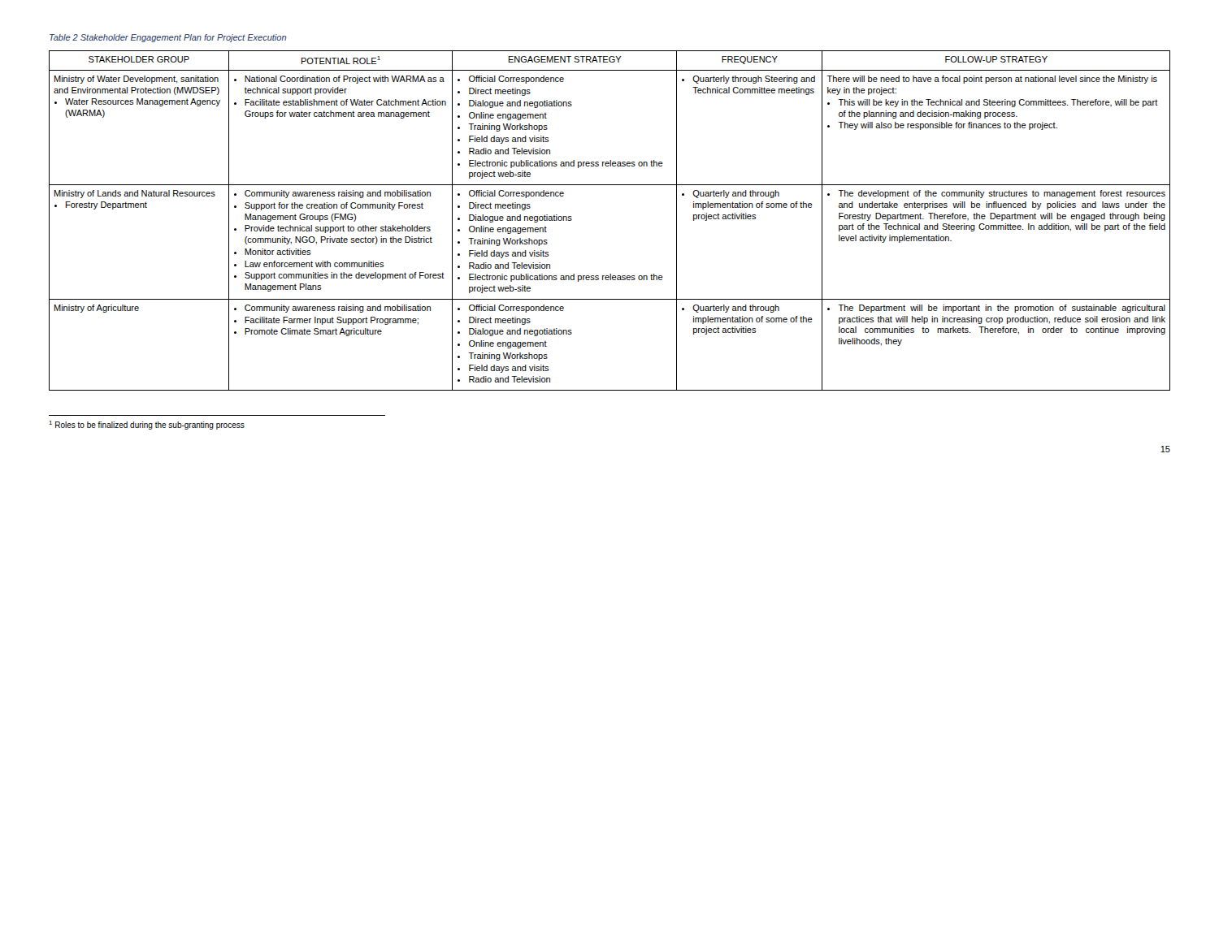Table 2 Stakeholder Engagement Plan for Project Execution
| STAKEHOLDER GROUP | POTENTIAL ROLE 1 | ENGAGEMENT STRATEGY | FREQUENCY | FOLLOW-UP STRATEGY |
| --- | --- | --- | --- | --- |
| Ministry of Water Development, sanitation and Environmental Protection (MWDSEP) Water Resources Management Agency (WARMA) | National Coordination of Project with WARMA as a technical support provider Facilitate establishment of Water Catchment Action Groups for water catchment area management | Official Correspondence Direct meetings Dialogue and negotiations Online engagement Training Workshops Field days and visits Radio and Television Electronic publications and press releases on the project web-site | Quarterly through Steering and Technical Committee meetings | There will be need to have a focal point person at national level since the Ministry is key in the project: This will be key in the Technical and Steering Committees. Therefore, will be part of the planning and decision-making process. They will also be responsible for finances to the project. |
| Ministry of Lands and Natural Resources Forestry Department | Community awareness raising and mobilisation Support for the creation of Community Forest Management Groups (FMG) Provide technical support to other stakeholders (community, NGO, Private sector) in the District Monitor activities Law enforcement with communities Support communities in the development of Forest Management Plans | Official Correspondence Direct meetings Dialogue and negotiations Online engagement Training Workshops Field days and visits Radio and Television Electronic publications and press releases on the project web-site | Quarterly and through implementation of some of the project activities | The development of the community structures to management forest resources and undertake enterprises will be influenced by policies and laws under the Forestry Department. Therefore, the Department will be engaged through being part of the Technical and Steering Committee. In addition, will be part of the field level activity implementation. |
| Ministry of Agriculture | Community awareness raising and mobilisation Facilitate Farmer Input Support Programme; Promote Climate Smart Agriculture | Official Correspondence Direct meetings Dialogue and negotiations Online engagement Training Workshops Field days and visits Radio and Television | Quarterly and through implementation of some of the project activities | The Department will be important in the promotion of sustainable agricultural practices that will help in increasing crop production, reduce soil erosion and link local communities to markets. Therefore, in order to continue improving livelihoods, they |
1 Roles to be finalized during the sub-granting process
15